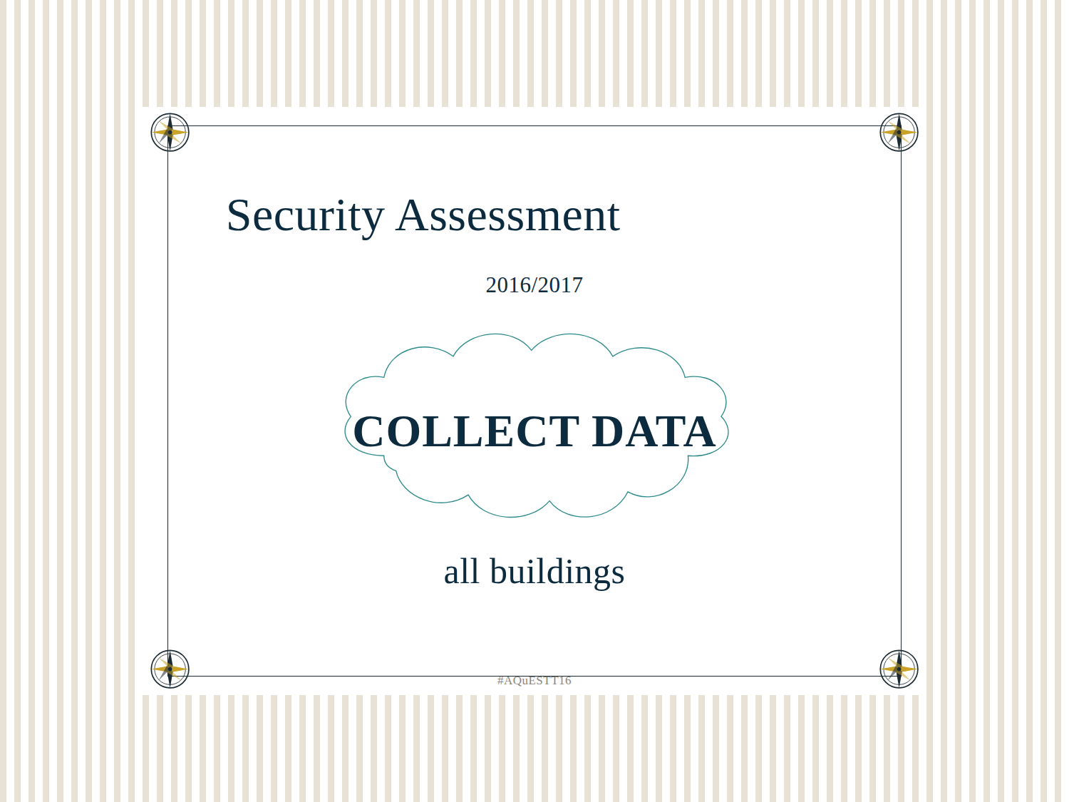Security Assessment
2016/2017
COLLECT DATA
all buildings
#AQuESTT16